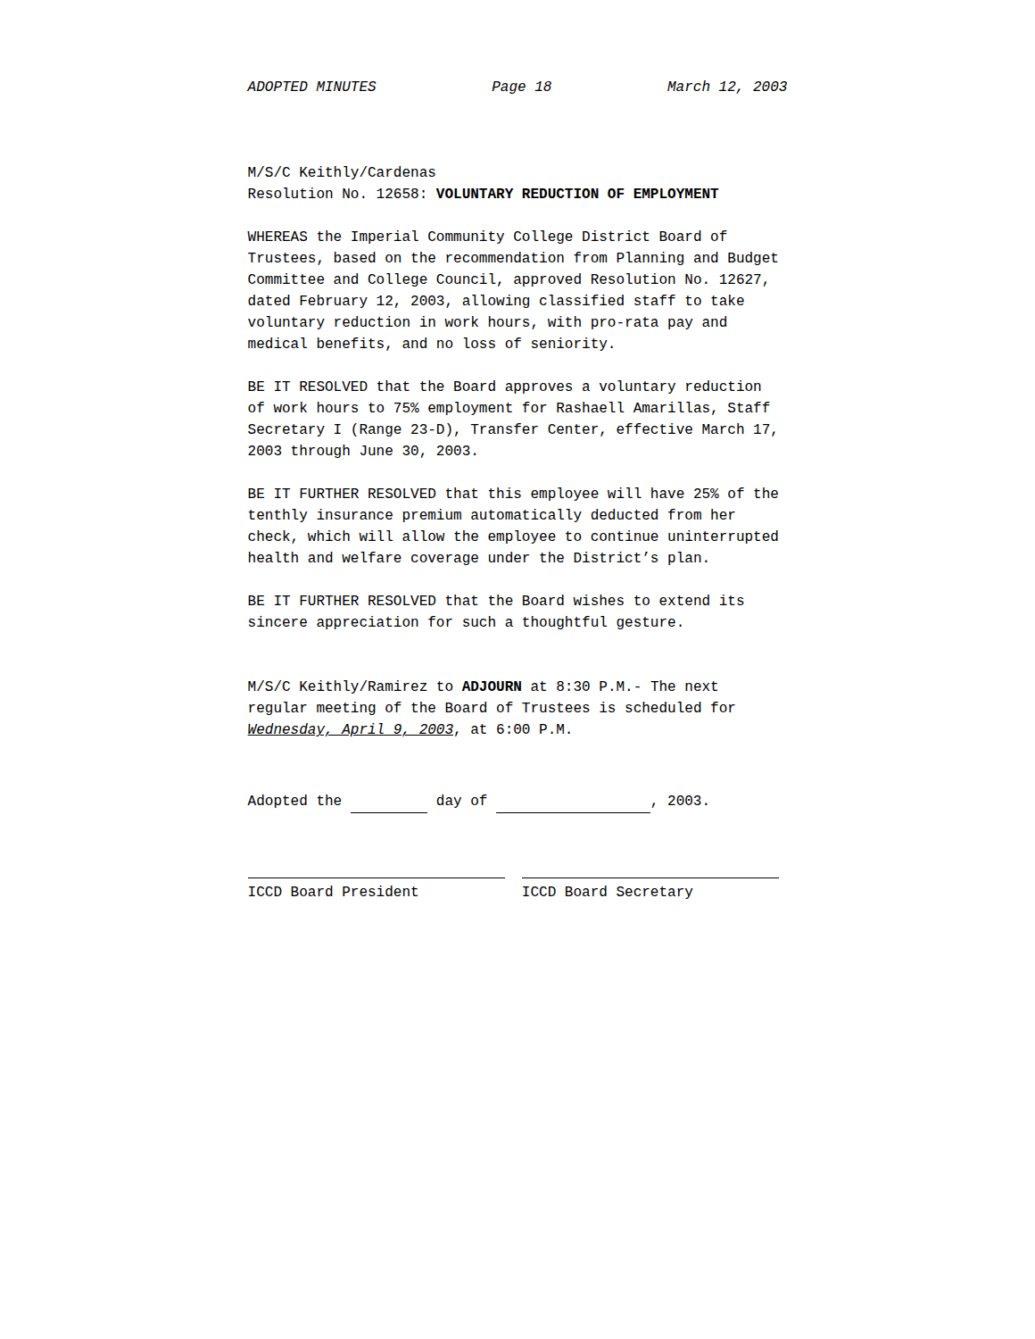ADOPTED MINUTES
Page 18
March 12, 2003
M/S/C Keithly/Cardenas
Resolution No. 12658: VOLUNTARY REDUCTION OF EMPLOYMENT
WHEREAS the Imperial Community College District Board of Trustees, based on the recommendation from Planning and Budget Committee and College Council, approved Resolution No. 12627, dated February 12, 2003, allowing classified staff to take voluntary reduction in work hours, with pro-rata pay and medical benefits, and no loss of seniority.
BE IT RESOLVED that the Board approves a voluntary reduction of work hours to 75% employment for Rashaell Amarillas, Staff Secretary I (Range 23-D), Transfer Center, effective March 17, 2003 through June 30, 2003.
BE IT FURTHER RESOLVED that this employee will have 25% of the tenthly insurance premium automatically deducted from her check, which will allow the employee to continue uninterrupted health and welfare coverage under the District’s plan.
BE IT FURTHER RESOLVED that the Board wishes to extend its sincere appreciation for such a thoughtful gesture.
M/S/C Keithly/Ramirez to ADJOURN at 8:30 P.M.- The next regular meeting of the Board of Trustees is scheduled for Wednesday, April 9, 2003, at 6:00 P.M.
Adopted the day of , 2003.
ICCD Board President
ICCD Board Secretary